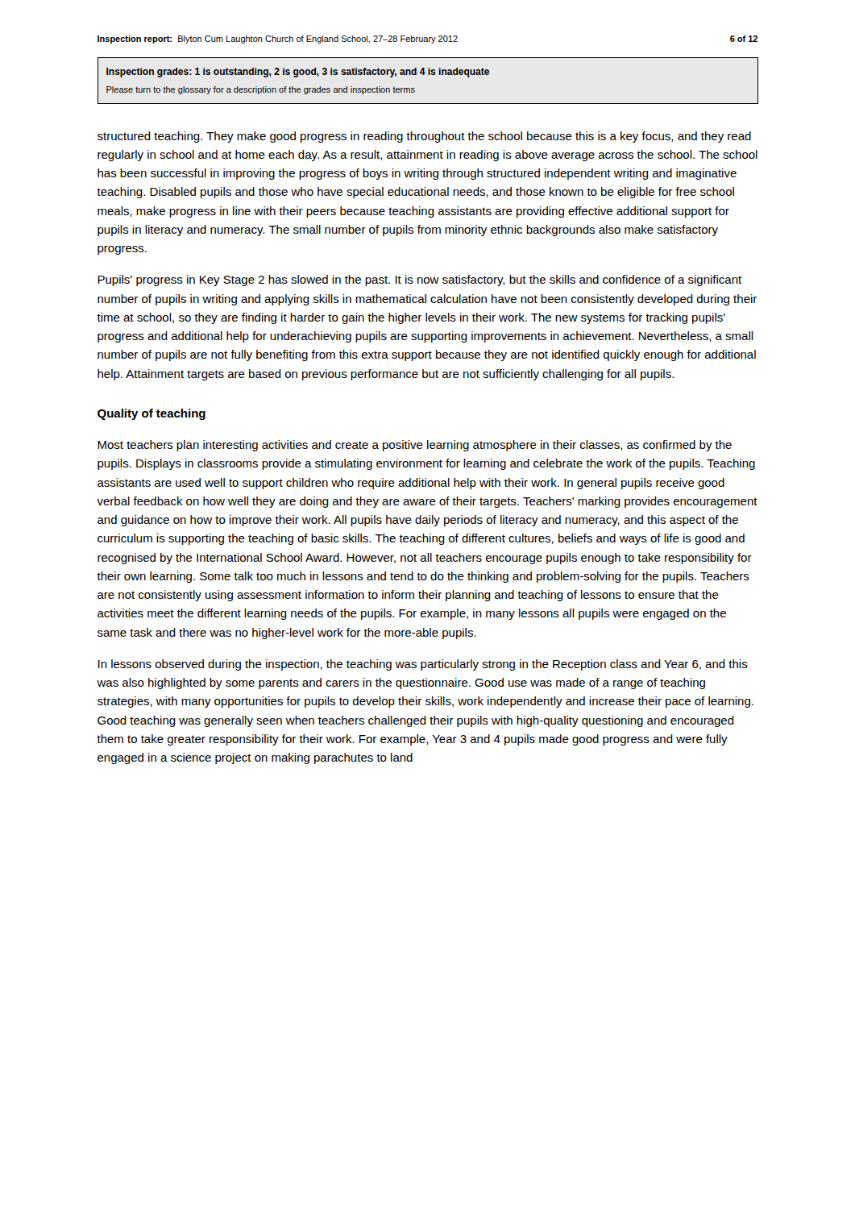Inspection report: Blyton Cum Laughton Church of England School, 27–28 February 2012
6 of 12
Inspection grades: 1 is outstanding, 2 is good, 3 is satisfactory, and 4 is inadequate
Please turn to the glossary for a description of the grades and inspection terms
structured teaching. They make good progress in reading throughout the school because this is a key focus, and they read regularly in school and at home each day. As a result, attainment in reading is above average across the school. The school has been successful in improving the progress of boys in writing through structured independent writing and imaginative teaching. Disabled pupils and those who have special educational needs, and those known to be eligible for free school meals, make progress in line with their peers because teaching assistants are providing effective additional support for pupils in literacy and numeracy. The small number of pupils from minority ethnic backgrounds also make satisfactory progress.
Pupils' progress in Key Stage 2 has slowed in the past. It is now satisfactory, but the skills and confidence of a significant number of pupils in writing and applying skills in mathematical calculation have not been consistently developed during their time at school, so they are finding it harder to gain the higher levels in their work. The new systems for tracking pupils' progress and additional help for underachieving pupils are supporting improvements in achievement. Nevertheless, a small number of pupils are not fully benefiting from this extra support because they are not identified quickly enough for additional help. Attainment targets are based on previous performance but are not sufficiently challenging for all pupils.
Quality of teaching
Most teachers plan interesting activities and create a positive learning atmosphere in their classes, as confirmed by the pupils. Displays in classrooms provide a stimulating environment for learning and celebrate the work of the pupils. Teaching assistants are used well to support children who require additional help with their work. In general pupils receive good verbal feedback on how well they are doing and they are aware of their targets. Teachers' marking provides encouragement and guidance on how to improve their work. All pupils have daily periods of literacy and numeracy, and this aspect of the curriculum is supporting the teaching of basic skills. The teaching of different cultures, beliefs and ways of life is good and recognised by the International School Award. However, not all teachers encourage pupils enough to take responsibility for their own learning. Some talk too much in lessons and tend to do the thinking and problem-solving for the pupils. Teachers are not consistently using assessment information to inform their planning and teaching of lessons to ensure that the activities meet the different learning needs of the pupils. For example, in many lessons all pupils were engaged on the same task and there was no higher-level work for the more-able pupils.
In lessons observed during the inspection, the teaching was particularly strong in the Reception class and Year 6, and this was also highlighted by some parents and carers in the questionnaire. Good use was made of a range of teaching strategies, with many opportunities for pupils to develop their skills, work independently and increase their pace of learning. Good teaching was generally seen when teachers challenged their pupils with high-quality questioning and encouraged them to take greater responsibility for their work. For example, Year 3 and 4 pupils made good progress and were fully engaged in a science project on making parachutes to land